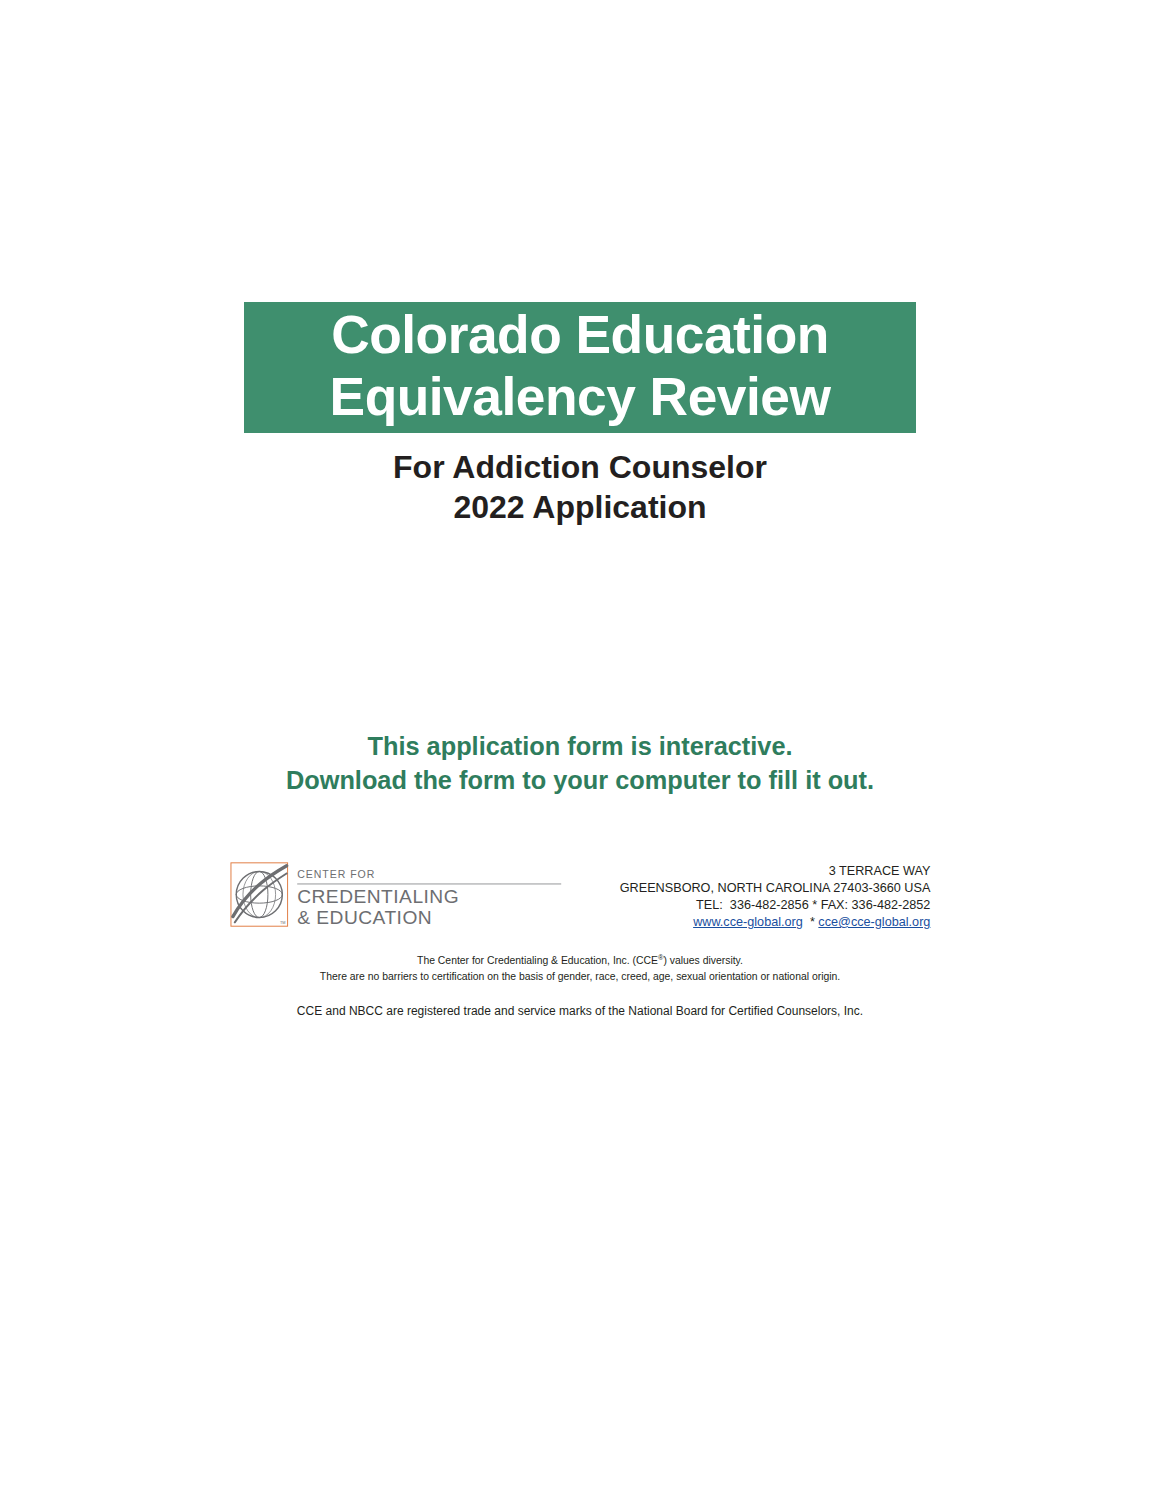Colorado Education Equivalency Review
For Addiction Counselor
2022 Application
This application form is interactive.
Download the form to your computer to fill it out.
Center for Credentialing & Education TM CENTER FOR CREDENTIALING & EDUCATION
3 TERRACE WAY
GREENSBORO, NORTH CAROLINA 27403-3660 USA
TEL: 336-482-2856 * FAX: 336-482-2852
www.cce-global.org * cce@cce-global.org
The Center for Credentialing & Education, Inc. (CCE®) values diversity.
There are no barriers to certification on the basis of gender, race, creed, age, sexual orientation or national origin.
CCE and NBCC are registered trade and service marks of the National Board for Certified Counselors, Inc.